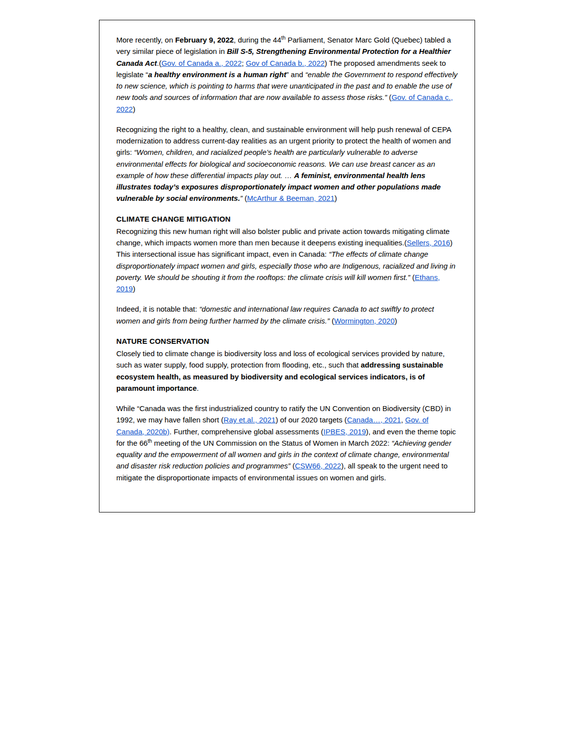More recently, on February 9, 2022, during the 44th Parliament, Senator Marc Gold (Quebec) tabled a very similar piece of legislation in Bill S-5, Strengthening Environmental Protection for a Healthier Canada Act.(Gov. of Canada a., 2022; Gov of Canada b., 2022) The proposed amendments seek to legislate “a healthy environment is a human right” and “enable the Government to respond effectively to new science, which is pointing to harms that were unanticipated in the past and to enable the use of new tools and sources of information that are now available to assess those risks.” (Gov. of Canada c., 2022)
Recognizing the right to a healthy, clean, and sustainable environment will help push renewal of CEPA modernization to address current-day realities as an urgent priority to protect the health of women and girls: “Women, children, and racialized people’s health are particularly vulnerable to adverse environmental effects for biological and socioeconomic reasons. We can use breast cancer as an example of how these differential impacts play out. … A feminist, environmental health lens illustrates today’s exposures disproportionately impact women and other populations made vulnerable by social environments.” (McArthur & Beeman, 2021)
Climate Change Mitigation
Recognizing this new human right will also bolster public and private action towards mitigating climate change, which impacts women more than men because it deepens existing inequalities.(Sellers, 2016) This intersectional issue has significant impact, even in Canada: “The effects of climate change disproportionately impact women and girls, especially those who are Indigenous, racialized and living in poverty. We should be shouting it from the rooftops: the climate crisis will kill women first.” (Ethans, 2019)
Indeed, it is notable that: “domestic and international law requires Canada to act swiftly to protect women and girls from being further harmed by the climate crisis.” (Wormington, 2020)
Nature Conservation
Closely tied to climate change is biodiversity loss and loss of ecological services provided by nature, such as water supply, food supply, protection from flooding, etc., such that addressing sustainable ecosystem health, as measured by biodiversity and ecological services indicators, is of paramount importance.
While “Canada was the first industrialized country to ratify the UN Convention on Biodiversity (CBD) in 1992, we may have fallen short (Ray et.al., 2021) of our 2020 targets (Canada…, 2021, Gov. of Canada, 2020b). Further, comprehensive global assessments (IPBES, 2019), and even the theme topic for the 66th meeting of the UN Commission on the Status of Women in March 2022: “Achieving gender equality and the empowerment of all women and girls in the context of climate change, environmental and disaster risk reduction policies and programmes” (CSW66, 2022), all speak to the urgent need to mitigate the disproportionate impacts of environmental issues on women and girls.